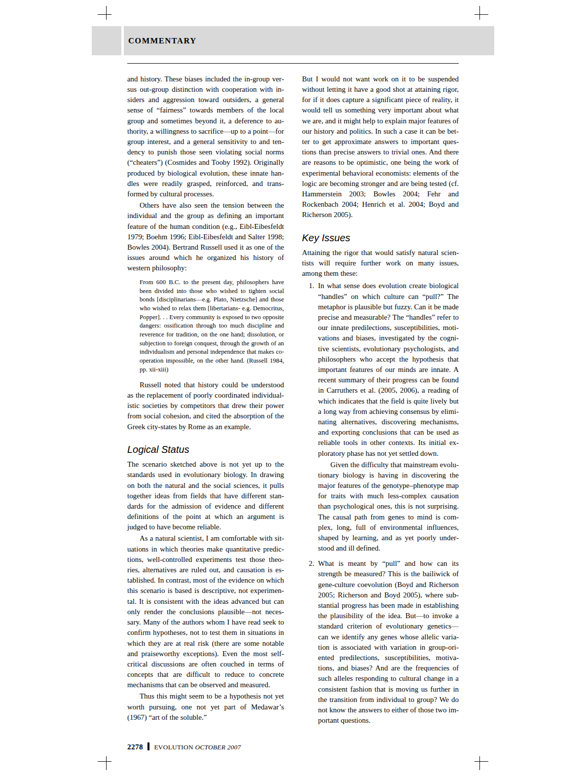COMMENTARY
and history. These biases included the in-group versus out-group distinction with cooperation with insiders and aggression toward outsiders, a general sense of “fairness” towards members of the local group and sometimes beyond it, a deference to authority, a willingness to sacrifice—up to a point—for group interest, and a general sensitivity to and tendency to punish those seen violating social norms (“cheaters”) (Cosmides and Tooby 1992). Originally produced by biological evolution, these innate handles were readily grasped, reinforced, and transformed by cultural processes.
Others have also seen the tension between the individual and the group as defining an important feature of the human condition (e.g., Eibl-Eibesfeldt 1979; Boehm 1996; Eibl-Eibesfeldt and Salter 1998; Bowles 2004). Bertrand Russell used it as one of the issues around which he organized his history of western philosophy:
From 600 B.C. to the present day, philosophers have been divided into those who wished to tighten social bonds [disciplinarians—e.g. Plato, Nietzsche] and those who wished to relax them [libertarians- e.g. Democritus, Popper]. . . Every community is exposed to two opposite dangers: ossification through too much discipline and reverence for tradition, on the one hand; dissolution, or subjection to foreign conquest, through the growth of an individualism and personal independence that makes cooperation impossible, on the other hand. (Russell 1984, pp. xii-xiii)
Russell noted that history could be understood as the replacement of poorly coordinated individualistic societies by competitors that drew their power from social cohesion, and cited the absorption of the Greek city-states by Rome as an example.
Logical Status
The scenario sketched above is not yet up to the standards used in evolutionary biology. In drawing on both the natural and the social sciences, it pulls together ideas from fields that have different standards for the admission of evidence and different definitions of the point at which an argument is judged to have become reliable.
As a natural scientist, I am comfortable with situations in which theories make quantitative predictions, well-controlled experiments test those theories, alternatives are ruled out, and causation is established. In contrast, most of the evidence on which this scenario is based is descriptive, not experimental. It is consistent with the ideas advanced but can only render the conclusions plausible—not necessary. Many of the authors whom I have read seek to confirm hypotheses, not to test them in situations in which they are at real risk (there are some notable and praiseworthy exceptions). Even the most self-critical discussions are often couched in terms of concepts that are difficult to reduce to concrete mechanisms that can be observed and measured.
Thus this might seem to be a hypothesis not yet worth pursuing, one not yet part of Medawar’s (1967) “art of the soluble.”
But I would not want work on it to be suspended without letting it have a good shot at attaining rigor, for if it does capture a significant piece of reality, it would tell us something very important about what we are, and it might help to explain major features of our history and politics. In such a case it can be better to get approximate answers to important questions than precise answers to trivial ones. And there are reasons to be optimistic, one being the work of experimental behavioral economists: elements of the logic are becoming stronger and are being tested (cf. Hammerstein 2003; Bowles 2004; Fehr and Rockenbach 2004; Henrich et al. 2004; Boyd and Richerson 2005).
Key Issues
Attaining the rigor that would satisfy natural scientists will require further work on many issues, among them these:
In what sense does evolution create biological “handles” on which culture can “pull?” The metaphor is plausible but fuzzy. Can it be made precise and measurable? The “handles” refer to our innate predilections, susceptibilities, motivations and biases, investigated by the cognitive scientists, evolutionary psychologists, and philosophers who accept the hypothesis that important features of our minds are innate. A recent summary of their progress can be found in Carruthers et al. (2005, 2006), a reading of which indicates that the field is quite lively but a long way from achieving consensus by eliminating alternatives, discovering mechanisms, and exporting conclusions that can be used as reliable tools in other contexts. Its initial exploratory phase has not yet settled down.
Given the difficulty that mainstream evolutionary biology is having in discovering the major features of the genotype–phenotype map for traits with much less-complex causation than psychological ones, this is not surprising. The causal path from genes to mind is complex, long, full of environmental influences, shaped by learning, and as yet poorly understood and ill defined.
What is meant by “pull” and how can its strength be measured? This is the bailiwick of gene-culture coevolution (Boyd and Richerson 2005; Richerson and Boyd 2005), where substantial progress has been made in establishing the plausibility of the idea. But—to invoke a standard criterion of evolutionary genetics—can we identify any genes whose allelic variation is associated with variation in group-oriented predilections, susceptibilities, motivations, and biases? And are the frequencies of such alleles responding to cultural change in a consistent fashion that is moving us further in the transition from individual to group? We do not know the answers to either of those two important questions.
2278 EVOLUTION OCTOBER 2007